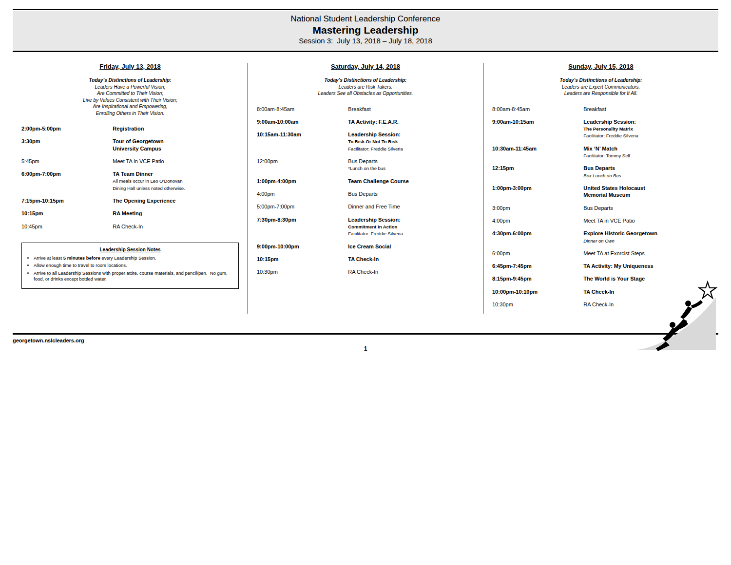National Student Leadership Conference
Mastering Leadership
Session 3: July 13, 2018 – July 18, 2018
Friday, July 13, 2018
Today’s Distinctions of Leadership:
Leaders Have a Powerful Vision;
Are Committed to Their Vision;
Live by Values Consistent with Their Vision;
Are Inspirational and Empowering,
Enrolling Others in Their Vision.
| 2:00pm-5:00pm | Registration |
| 3:30pm | Tour of Georgetown University Campus |
| 5:45pm | Meet TA in VCE Patio |
| 6:00pm-7:00pm | TA Team Dinner All meals occur in Leo O’Donovan Dining Hall unless noted otherwise. |
| 7:15pm-10:15pm | The Opening Experience |
| 10:15pm | RA Meeting |
| 10:45pm | RA Check-In |
Leadership Session Notes
Arrive at least 5 minutes before every Leadership Session.
Allow enough time to travel to room locations.
Arrive to all Leadership Sessions with proper attire, course materials, and pencil/pen. No gum, food, or drinks except bottled water.
Saturday, July 14, 2018
Today’s Distinctions of Leadership:
Leaders are Risk Takers.
Leaders See all Obstacles as Opportunities.
| 8:00am-8:45am | Breakfast |
| 9:00am-10:00am | TA Activity: F.E.A.R. |
| 10:15am-11:30am | Leadership Session: To Risk Or Not To Risk Facilitator: Freddie Silveria |
| 12:00pm | Bus Departs *Lunch on the bus |
| 1:00pm-4:00pm | Team Challenge Course |
| 4:00pm | Bus Departs |
| 5:00pm-7:00pm | Dinner and Free Time |
| 7:30pm-8:30pm | Leadership Session: Commitment In Action Facilitator: Freddie Silveria |
| 9:00pm-10:00pm | Ice Cream Social |
| 10:15pm | TA Check-In |
| 10:30pm | RA Check-In |
Sunday, July 15, 2018
Today’s Distinctions of Leadership:
Leaders are Expert Communicators.
Leaders are Responsible for It All.
| 8:00am-8:45am | Breakfast |
| 9:00am-10:15am | Leadership Session: The Personality Matrix Facilitator: Freddie Silveria |
| 10:30am-11:45am | Mix ‘N’ Match Facilitator: Tommy Self |
| 12:15pm | Bus Departs Box Lunch on Bus |
| 1:00pm-3:00pm | United States Holocaust Memorial Museum |
| 3:00pm | Bus Departs |
| 4:00pm | Meet TA in VCE Patio |
| 4:30pm-6:00pm | Explore Historic Georgetown Dinner on Own |
| 6:00pm | Meet TA at Exorcist Steps |
| 6:45pm-7:45pm | TA Activity: My Uniqueness |
| 8:15pm-9:45pm | The World is Your Stage |
| 10:00pm-10:10pm | TA Check-In |
| 10:30pm | RA Check-In |
georgetown.nslcleaders.org 1